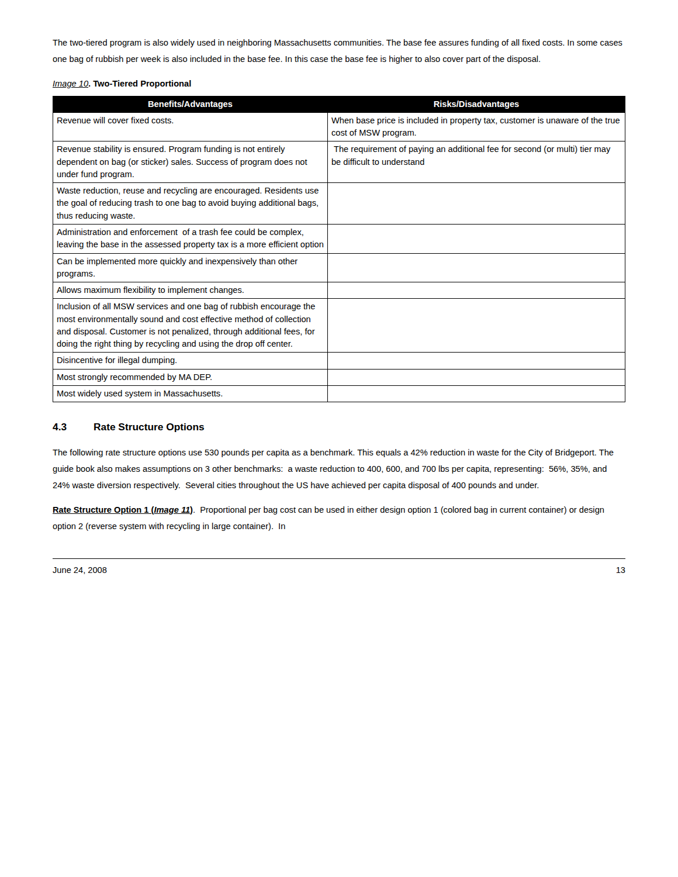The two-tiered program is also widely used in neighboring Massachusetts communities. The base fee assures funding of all fixed costs. In some cases one bag of rubbish per week is also included in the base fee. In this case the base fee is higher to also cover part of the disposal.
Image 10. Two-Tiered Proportional
| Benefits/Advantages | Risks/Disadvantages |
| --- | --- |
| Revenue will cover fixed costs. | When base price is included in property tax, customer is unaware of the true cost of MSW program. |
| Revenue stability is ensured. Program funding is not entirely dependent on bag (or sticker) sales. Success of program does not under fund program. | The requirement of paying an additional fee for second (or multi) tier may be difficult to understand |
| Waste reduction, reuse and recycling are encouraged. Residents use the goal of reducing trash to one bag to avoid buying additional bags, thus reducing waste. | |
| Administration and enforcement of a trash fee could be complex, leaving the base in the assessed property tax is a more efficient option | |
| Can be implemented more quickly and inexpensively than other programs. | |
| Allows maximum flexibility to implement changes. | |
| Inclusion of all MSW services and one bag of rubbish encourage the most environmentally sound and cost effective method of collection and disposal. Customer is not penalized, through additional fees, for doing the right thing by recycling and using the drop off center. | |
| Disincentive for illegal dumping. | |
| Most strongly recommended by MA DEP. | |
| Most widely used system in Massachusetts. | |
4.3 Rate Structure Options
The following rate structure options use 530 pounds per capita as a benchmark. This equals a 42% reduction in waste for the City of Bridgeport. The guide book also makes assumptions on 3 other benchmarks: a waste reduction to 400, 600, and 700 lbs per capita, representing: 56%, 35%, and 24% waste diversion respectively. Several cities throughout the US have achieved per capita disposal of 400 pounds and under.
Rate Structure Option 1 (Image 11). Proportional per bag cost can be used in either design option 1 (colored bag in current container) or design option 2 (reverse system with recycling in large container). In
June 24, 2008 13